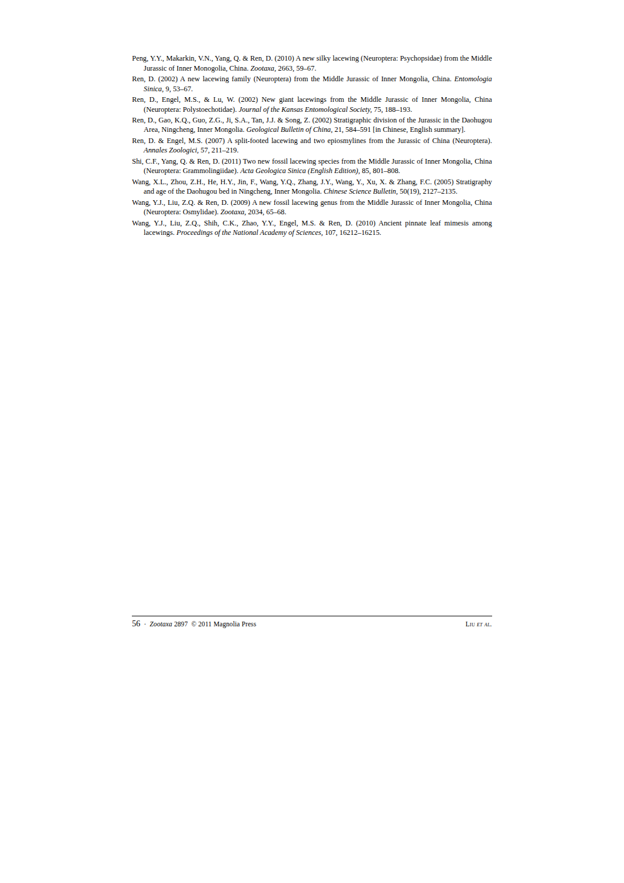Peng, Y.Y., Makarkin, V.N., Yang, Q. & Ren, D. (2010) A new silky lacewing (Neuroptera: Psychopsidae) from the Middle Jurassic of Inner Monogolia, China. Zootaxa, 2663, 59–67.
Ren, D. (2002) A new lacewing family (Neuroptera) from the Middle Jurassic of Inner Mongolia, China. Entomologia Sinica, 9, 53–67.
Ren, D., Engel, M.S., & Lu, W. (2002) New giant lacewings from the Middle Jurassic of Inner Mongolia, China (Neuroptera: Polystoechotidae). Journal of the Kansas Entomological Society, 75, 188–193.
Ren, D., Gao, K.Q., Guo, Z.G., Ji, S.A., Tan, J.J. & Song, Z. (2002) Stratigraphic division of the Jurassic in the Daohugou Area, Ningcheng, Inner Mongolia. Geological Bulletin of China, 21, 584–591 [in Chinese, English summary].
Ren, D. & Engel, M.S. (2007) A split-footed lacewing and two epiosmylines from the Jurassic of China (Neuroptera). Annales Zoologici, 57, 211–219.
Shi, C.F., Yang, Q. & Ren, D. (2011) Two new fossil lacewing species from the Middle Jurassic of Inner Mongolia, China (Neuroptera: Grammolingiidae). Acta Geologica Sinica (English Edition), 85, 801–808.
Wang, X.L., Zhou, Z.H., He, H.Y., Jin, F., Wang, Y.Q., Zhang, J.Y., Wang, Y., Xu, X. & Zhang, F.C. (2005) Stratigraphy and age of the Daohugou bed in Ningcheng, Inner Mongolia. Chinese Science Bulletin, 50(19), 2127–2135.
Wang, Y.J., Liu, Z.Q. & Ren, D. (2009) A new fossil lacewing genus from the Middle Jurassic of Inner Mongolia, China (Neuroptera: Osmylidae). Zootaxa, 2034, 65–68.
Wang, Y.J., Liu, Z.Q., Shih, C.K., Zhao, Y.Y., Engel, M.S. & Ren, D. (2010) Ancient pinnate leaf mimesis among lacewings. Proceedings of the National Academy of Sciences, 107, 16212–16215.
56 · Zootaxa 2897 © 2011 Magnolia Press
Liu et al.